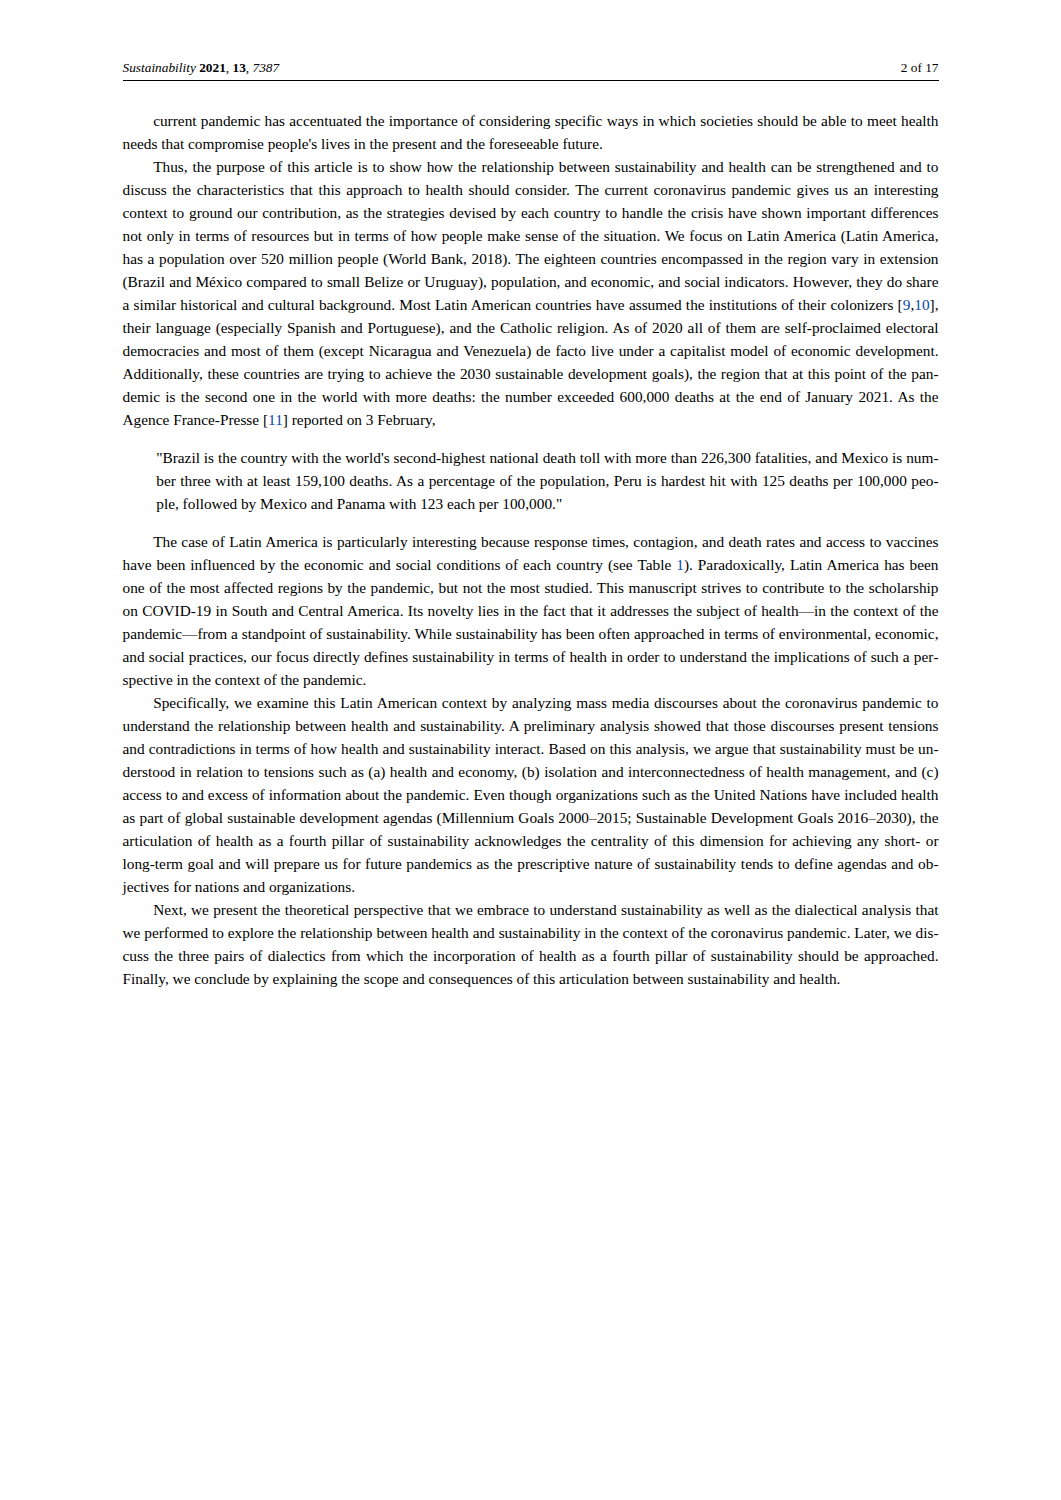Sustainability 2021, 13, 7387 2 of 17
current pandemic has accentuated the importance of considering specific ways in which societies should be able to meet health needs that compromise people's lives in the present and the foreseeable future.
Thus, the purpose of this article is to show how the relationship between sustainability and health can be strengthened and to discuss the characteristics that this approach to health should consider. The current coronavirus pandemic gives us an interesting context to ground our contribution, as the strategies devised by each country to handle the crisis have shown important differences not only in terms of resources but in terms of how people make sense of the situation. We focus on Latin America (Latin America, has a population over 520 million people (World Bank, 2018). The eighteen countries encompassed in the region vary in extension (Brazil and México compared to small Belize or Uruguay), population, and economic, and social indicators. However, they do share a similar historical and cultural background. Most Latin American countries have assumed the institutions of their colonizers [9,10], their language (especially Spanish and Portuguese), and the Catholic religion. As of 2020 all of them are self-proclaimed electoral democracies and most of them (except Nicaragua and Venezuela) de facto live under a capitalist model of economic development. Additionally, these countries are trying to achieve the 2030 sustainable development goals), the region that at this point of the pandemic is the second one in the world with more deaths: the number exceeded 600,000 deaths at the end of January 2021. As the Agence France-Presse [11] reported on 3 February,
"Brazil is the country with the world's second-highest national death toll with more than 226,300 fatalities, and Mexico is number three with at least 159,100 deaths. As a percentage of the population, Peru is hardest hit with 125 deaths per 100,000 people, followed by Mexico and Panama with 123 each per 100,000."
The case of Latin America is particularly interesting because response times, contagion, and death rates and access to vaccines have been influenced by the economic and social conditions of each country (see Table 1). Paradoxically, Latin America has been one of the most affected regions by the pandemic, but not the most studied. This manuscript strives to contribute to the scholarship on COVID-19 in South and Central America. Its novelty lies in the fact that it addresses the subject of health—in the context of the pandemic—from a standpoint of sustainability. While sustainability has been often approached in terms of environmental, economic, and social practices, our focus directly defines sustainability in terms of health in order to understand the implications of such a perspective in the context of the pandemic.
Specifically, we examine this Latin American context by analyzing mass media discourses about the coronavirus pandemic to understand the relationship between health and sustainability. A preliminary analysis showed that those discourses present tensions and contradictions in terms of how health and sustainability interact. Based on this analysis, we argue that sustainability must be understood in relation to tensions such as (a) health and economy, (b) isolation and interconnectedness of health management, and (c) access to and excess of information about the pandemic. Even though organizations such as the United Nations have included health as part of global sustainable development agendas (Millennium Goals 2000–2015; Sustainable Development Goals 2016–2030), the articulation of health as a fourth pillar of sustainability acknowledges the centrality of this dimension for achieving any short- or long-term goal and will prepare us for future pandemics as the prescriptive nature of sustainability tends to define agendas and objectives for nations and organizations.
Next, we present the theoretical perspective that we embrace to understand sustainability as well as the dialectical analysis that we performed to explore the relationship between health and sustainability in the context of the coronavirus pandemic. Later, we discuss the three pairs of dialectics from which the incorporation of health as a fourth pillar of sustainability should be approached. Finally, we conclude by explaining the scope and consequences of this articulation between sustainability and health.